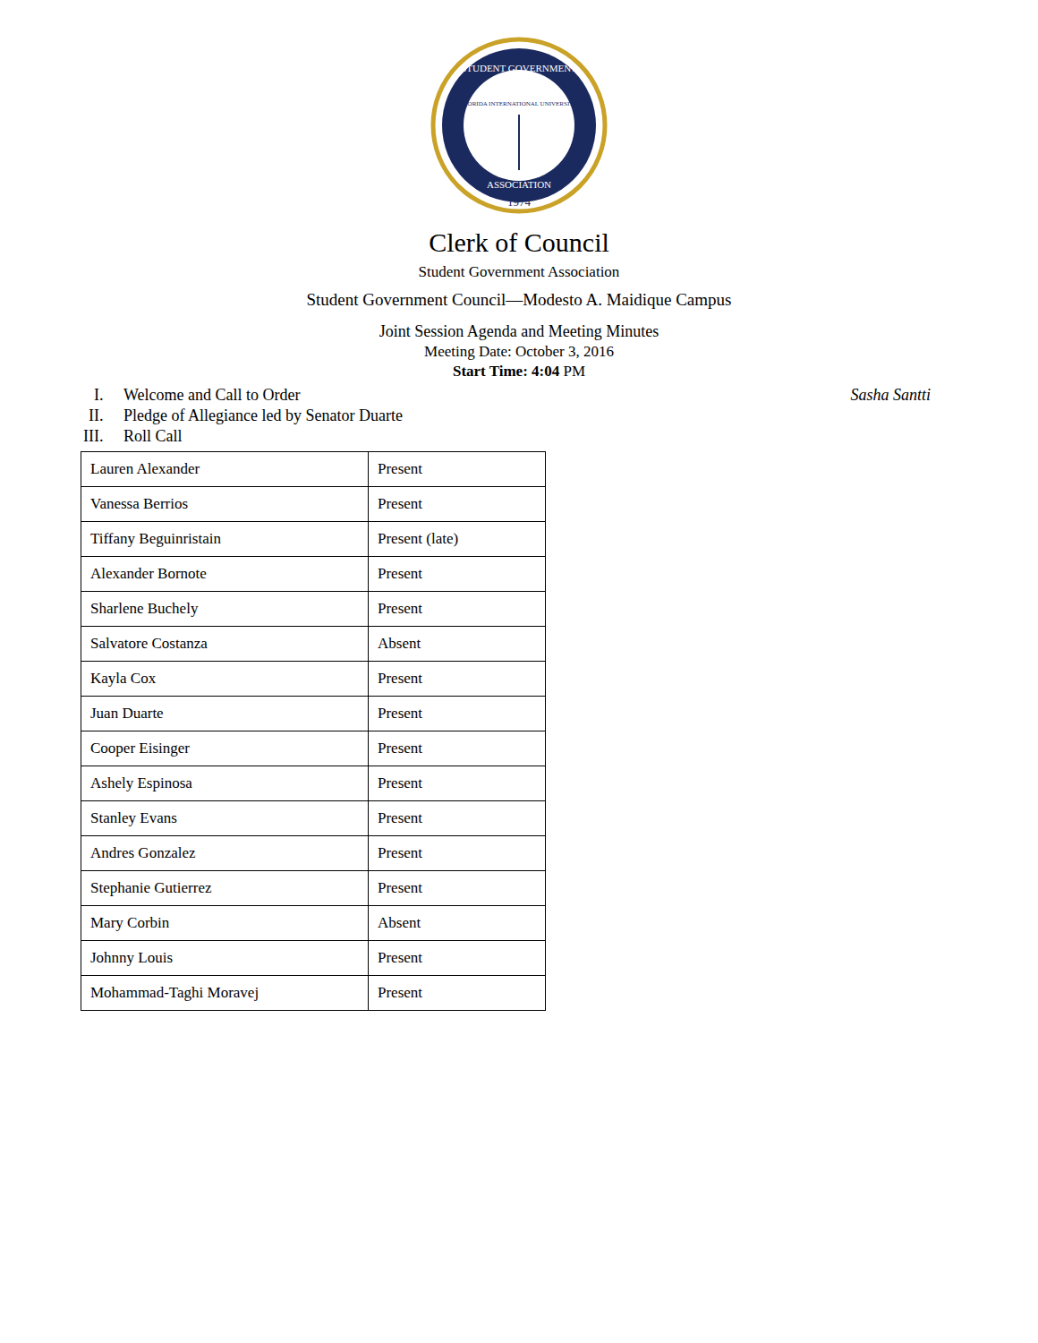Clerk of Council
Student Government Association
Student Government Council—Modesto A. Maidique Campus
Joint Session Agenda and Meeting Minutes
Meeting Date: October 3, 2016
Start Time: 4:04 PM
Welcome and Call to Order Sasha Santti
Pledge of Allegiance led by Senator Duarte
Roll Call
| Lauren Alexander | Present |
| Vanessa Berrios | Present |
| Tiffany Beguinristain | Present (late) |
| Alexander Bornote | Present |
| Sharlene Buchely | Present |
| Salvatore Costanza | Absent |
| Kayla Cox | Present |
| Juan Duarte | Present |
| Cooper Eisinger | Present |
| Ashely Espinosa | Present |
| Stanley Evans | Present |
| Andres Gonzalez | Present |
| Stephanie Gutierrez | Present |
| Mary Corbin | Absent |
| Johnny Louis | Present |
| Mohammad-Taghi Moravej | Present |